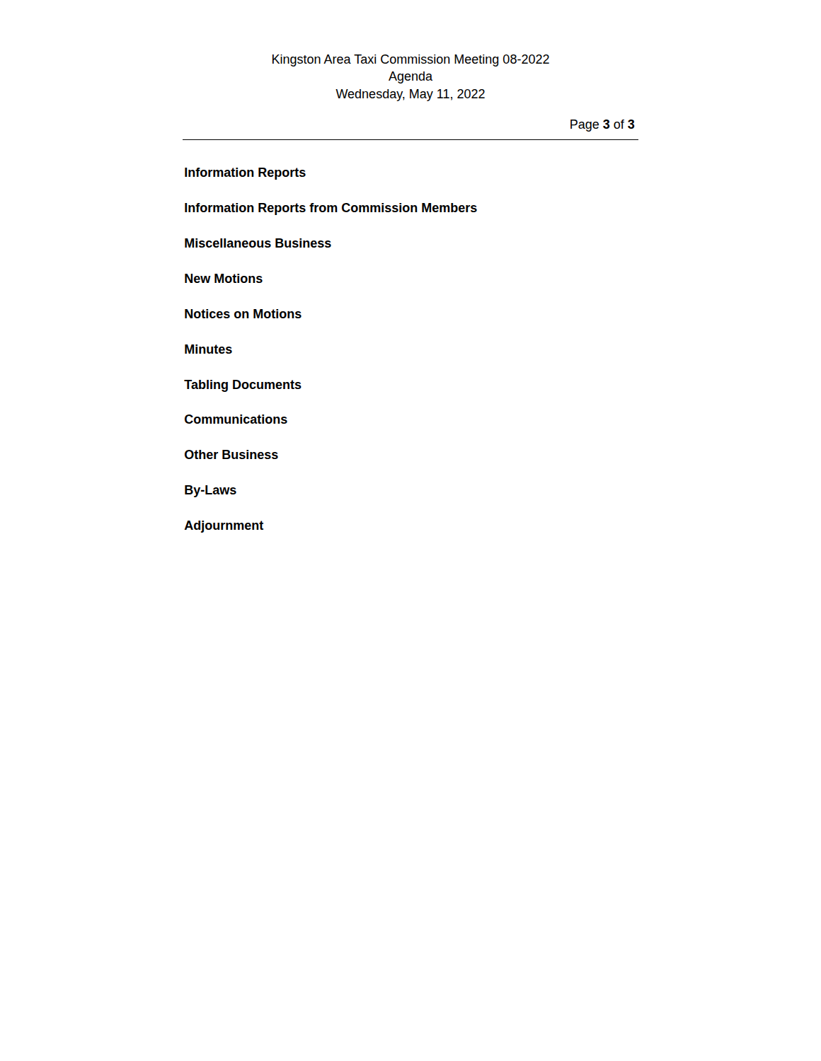Kingston Area Taxi Commission Meeting 08-2022
Agenda
Wednesday, May 11, 2022
Page 3 of 3
Information Reports
Information Reports from Commission Members
Miscellaneous Business
New Motions
Notices on Motions
Minutes
Tabling Documents
Communications
Other Business
By-Laws
Adjournment